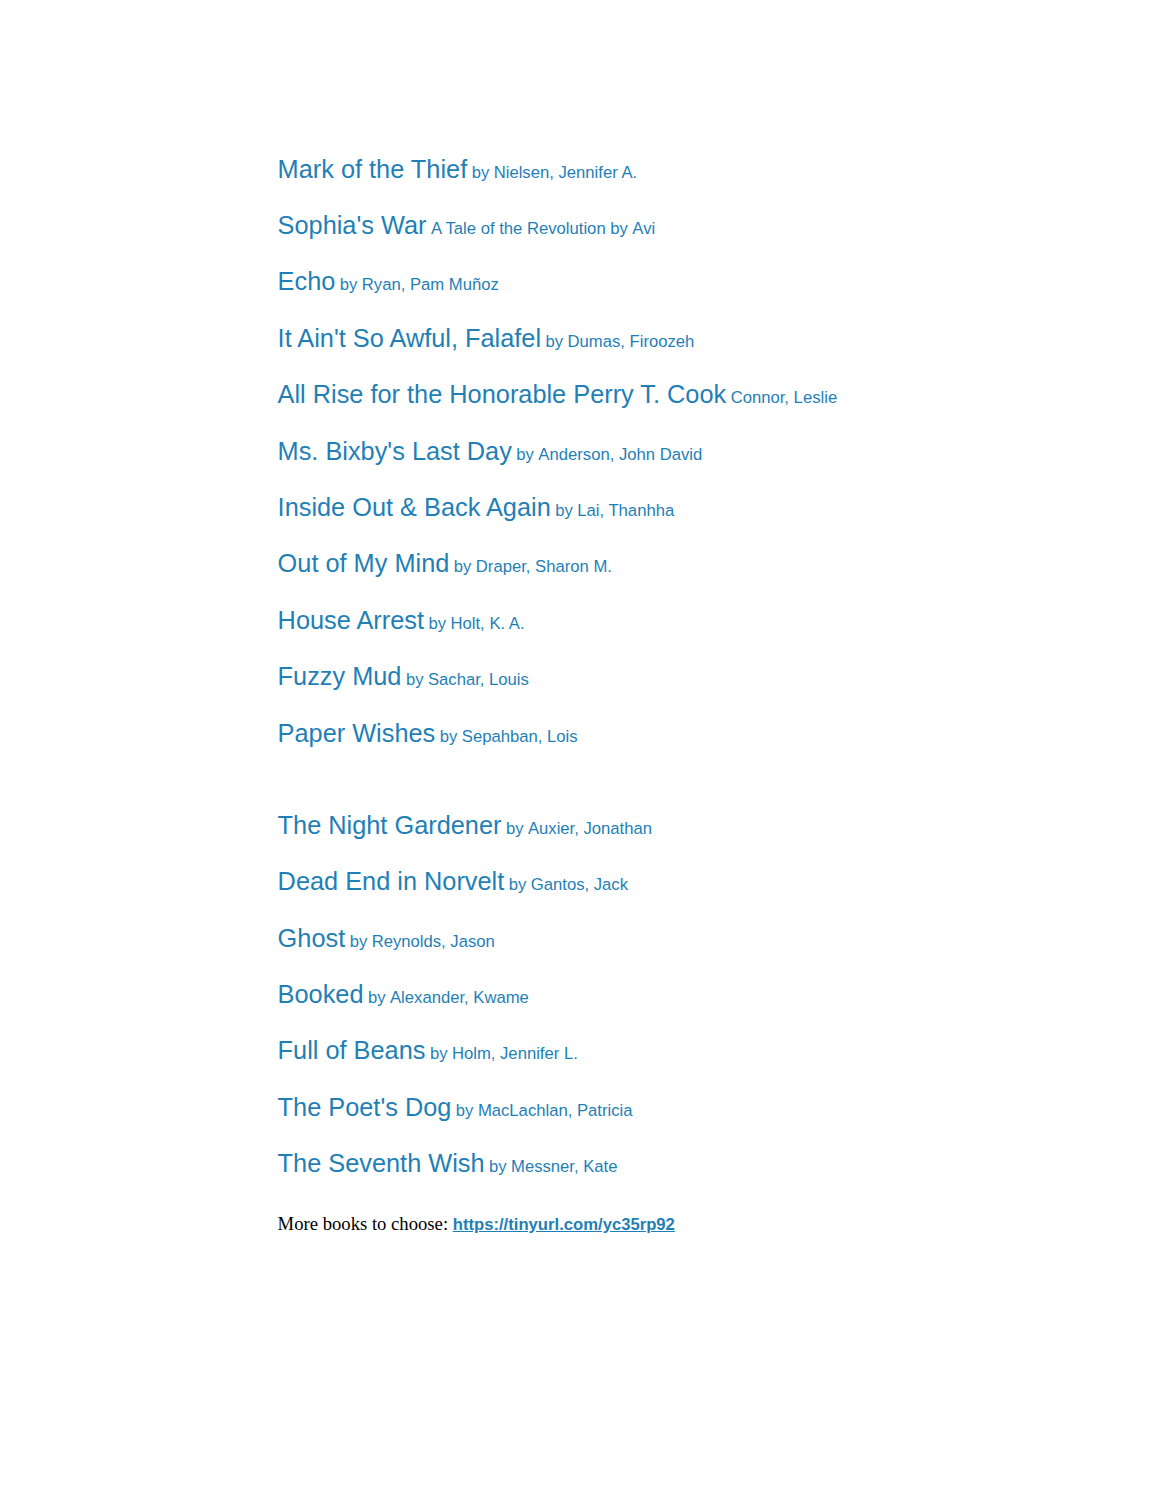Mark of the Thief by Nielsen, Jennifer A.
Sophia's War A Tale of the Revolution by Avi
Echo by Ryan, Pam Muñoz
It Ain't So Awful, Falafel by Dumas, Firoozeh
All Rise for the Honorable Perry T. Cook Connor, Leslie
Ms. Bixby's Last Day by Anderson, John David
Inside Out & Back Again by Lai, Thanhha
Out of My Mind by Draper, Sharon M.
House Arrest by Holt, K. A.
Fuzzy Mud by Sachar, Louis
Paper Wishes by Sepahban, Lois
The Night Gardener by Auxier, Jonathan
Dead End in Norvelt by Gantos, Jack
Ghost by Reynolds, Jason
Booked by Alexander, Kwame
Full of Beans by Holm, Jennifer L.
The Poet's Dog by MacLachlan, Patricia
The Seventh Wish by Messner, Kate
More books to choose: https://tinyurl.com/yc35rp92